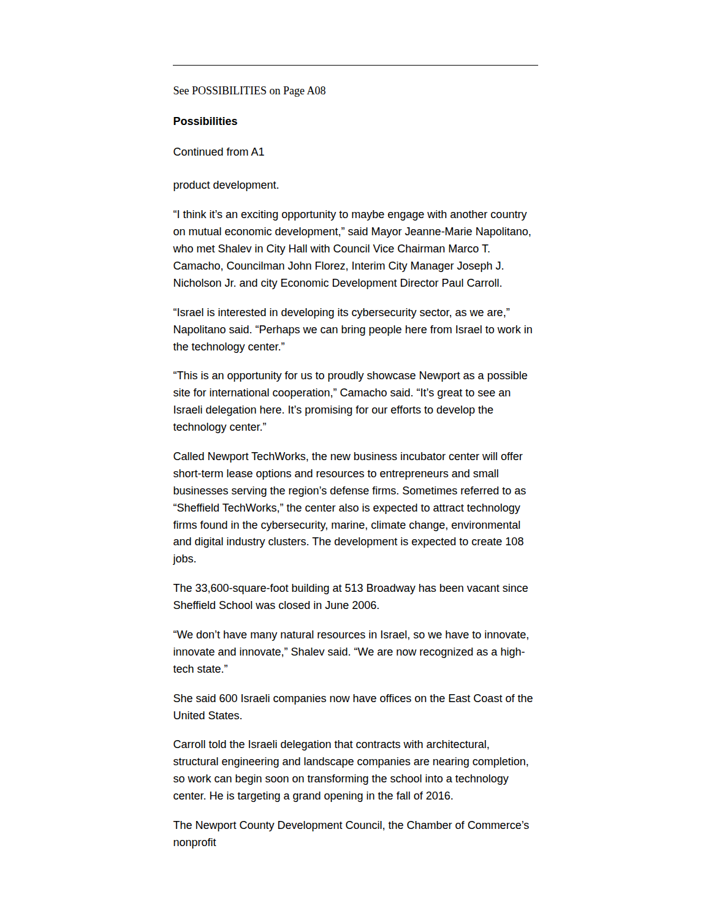See POSSIBILITIES on Page A08
Possibilities
Continued from A1
product development.
“I think it’s an exciting opportunity to maybe engage with another country on mutual economic development,” said Mayor Jeanne-Marie Napolitano, who met Shalev in City Hall with Council Vice Chairman Marco T. Camacho, Councilman John Florez, Interim City Manager Joseph J. Nicholson Jr. and city Economic Development Director Paul Carroll.
“Israel is interested in developing its cybersecurity sector, as we are,” Napolitano said. “Perhaps we can bring people here from Israel to work in the technology center.”
“This is an opportunity for us to proudly showcase Newport as a possible site for international cooperation,” Camacho said. “It’s great to see an Israeli delegation here. It’s promising for our efforts to develop the technology center.”
Called Newport TechWorks, the new business incubator center will offer short-term lease options and resources to entrepreneurs and small businesses serving the region’s defense firms. Sometimes referred to as “Sheffield TechWorks,” the center also is expected to attract technology firms found in the cybersecurity, marine, climate change, environmental and digital industry clusters. The development is expected to create 108 jobs.
The 33,600-square-foot building at 513 Broadway has been vacant since Sheffield School was closed in June 2006.
“We don’t have many natural resources in Israel, so we have to innovate, innovate and innovate,” Shalev said. “We are now recognized as a high-tech state.”
She said 600 Israeli companies now have offices on the East Coast of the United States.
Carroll told the Israeli delegation that contracts with architectural, structural engineering and landscape companies are nearing completion, so work can begin soon on transforming the school into a technology center. He is targeting a grand opening in the fall of 2016.
The Newport County Development Council, the Chamber of Commerce’s nonprofit